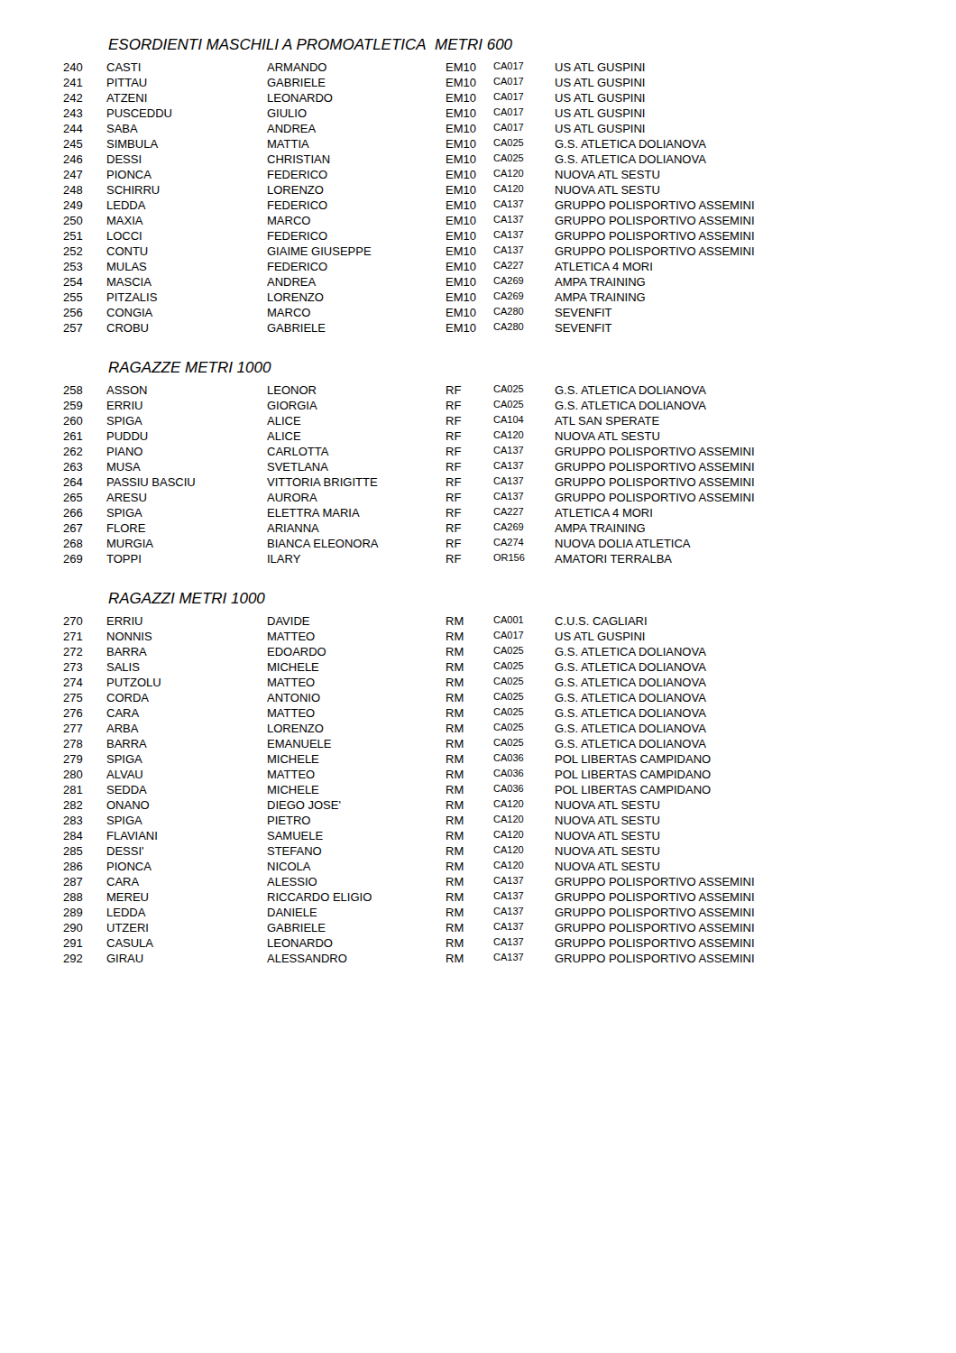ESORDIENTI MASCHILI A PROMOATLETICA METRI 600
| 240 | CASTI | ARMANDO | EM10 | CA017 | US ATL GUSPINI |
| 241 | PITTAU | GABRIELE | EM10 | CA017 | US ATL GUSPINI |
| 242 | ATZENI | LEONARDO | EM10 | CA017 | US ATL GUSPINI |
| 243 | PUSCEDDU | GIULIO | EM10 | CA017 | US ATL GUSPINI |
| 244 | SABA | ANDREA | EM10 | CA017 | US ATL GUSPINI |
| 245 | SIMBULA | MATTIA | EM10 | CA025 | G.S. ATLETICA DOLIANOVA |
| 246 | DESSI | CHRISTIAN | EM10 | CA025 | G.S. ATLETICA DOLIANOVA |
| 247 | PIONCA | FEDERICO | EM10 | CA120 | NUOVA ATL SESTU |
| 248 | SCHIRRU | LORENZO | EM10 | CA120 | NUOVA ATL SESTU |
| 249 | LEDDA | FEDERICO | EM10 | CA137 | GRUPPO POLISPORTIVO ASSEMINI |
| 250 | MAXIA | MARCO | EM10 | CA137 | GRUPPO POLISPORTIVO ASSEMINI |
| 251 | LOCCI | FEDERICO | EM10 | CA137 | GRUPPO POLISPORTIVO ASSEMINI |
| 252 | CONTU | GIAIME GIUSEPPE | EM10 | CA137 | GRUPPO POLISPORTIVO ASSEMINI |
| 253 | MULAS | FEDERICO | EM10 | CA227 | ATLETICA 4 MORI |
| 254 | MASCIA | ANDREA | EM10 | CA269 | AMPA TRAINING |
| 255 | PITZALIS | LORENZO | EM10 | CA269 | AMPA TRAINING |
| 256 | CONGIA | MARCO | EM10 | CA280 | SEVENFIT |
| 257 | CROBU | GABRIELE | EM10 | CA280 | SEVENFIT |
RAGAZZE METRI 1000
| 258 | ASSON | LEONOR | RF | CA025 | G.S. ATLETICA DOLIANOVA |
| 259 | ERRIU | GIORGIA | RF | CA025 | G.S. ATLETICA DOLIANOVA |
| 260 | SPIGA | ALICE | RF | CA104 | ATL SAN SPERATE |
| 261 | PUDDU | ALICE | RF | CA120 | NUOVA ATL SESTU |
| 262 | PIANO | CARLOTTA | RF | CA137 | GRUPPO POLISPORTIVO ASSEMINI |
| 263 | MUSA | SVETLANA | RF | CA137 | GRUPPO POLISPORTIVO ASSEMINI |
| 264 | PASSIU BASCIU | VITTORIA BRIGITTE | RF | CA137 | GRUPPO POLISPORTIVO ASSEMINI |
| 265 | ARESU | AURORA | RF | CA137 | GRUPPO POLISPORTIVO ASSEMINI |
| 266 | SPIGA | ELETTRA MARIA | RF | CA227 | ATLETICA 4 MORI |
| 267 | FLORE | ARIANNA | RF | CA269 | AMPA TRAINING |
| 268 | MURGIA | BIANCA ELEONORA | RF | CA274 | NUOVA DOLIA ATLETICA |
| 269 | TOPPI | ILARY | RF | OR156 | AMATORI TERRALBA |
RAGAZZI METRI 1000
| 270 | ERRIU | DAVIDE | RM | CA001 | C.U.S. CAGLIARI |
| 271 | NONNIS | MATTEO | RM | CA017 | US ATL GUSPINI |
| 272 | BARRA | EDOARDO | RM | CA025 | G.S. ATLETICA DOLIANOVA |
| 273 | SALIS | MICHELE | RM | CA025 | G.S. ATLETICA DOLIANOVA |
| 274 | PUTZOLU | MATTEO | RM | CA025 | G.S. ATLETICA DOLIANOVA |
| 275 | CORDA | ANTONIO | RM | CA025 | G.S. ATLETICA DOLIANOVA |
| 276 | CARA | MATTEO | RM | CA025 | G.S. ATLETICA DOLIANOVA |
| 277 | ARBA | LORENZO | RM | CA025 | G.S. ATLETICA DOLIANOVA |
| 278 | BARRA | EMANUELE | RM | CA025 | G.S. ATLETICA DOLIANOVA |
| 279 | SPIGA | MICHELE | RM | CA036 | POL LIBERTAS CAMPIDANO |
| 280 | ALVAU | MATTEO | RM | CA036 | POL LIBERTAS CAMPIDANO |
| 281 | SEDDA | MICHELE | RM | CA036 | POL LIBERTAS CAMPIDANO |
| 282 | ONANO | DIEGO JOSE' | RM | CA120 | NUOVA ATL SESTU |
| 283 | SPIGA | PIETRO | RM | CA120 | NUOVA ATL SESTU |
| 284 | FLAVIANI | SAMUELE | RM | CA120 | NUOVA ATL SESTU |
| 285 | DESSI' | STEFANO | RM | CA120 | NUOVA ATL SESTU |
| 286 | PIONCA | NICOLA | RM | CA120 | NUOVA ATL SESTU |
| 287 | CARA | ALESSIO | RM | CA137 | GRUPPO POLISPORTIVO ASSEMINI |
| 288 | MEREU | RICCARDO ELIGIO | RM | CA137 | GRUPPO POLISPORTIVO ASSEMINI |
| 289 | LEDDA | DANIELE | RM | CA137 | GRUPPO POLISPORTIVO ASSEMINI |
| 290 | UTZERI | GABRIELE | RM | CA137 | GRUPPO POLISPORTIVO ASSEMINI |
| 291 | CASULA | LEONARDO | RM | CA137 | GRUPPO POLISPORTIVO ASSEMINI |
| 292 | GIRAU | ALESSANDRO | RM | CA137 | GRUPPO POLISPORTIVO ASSEMINI |